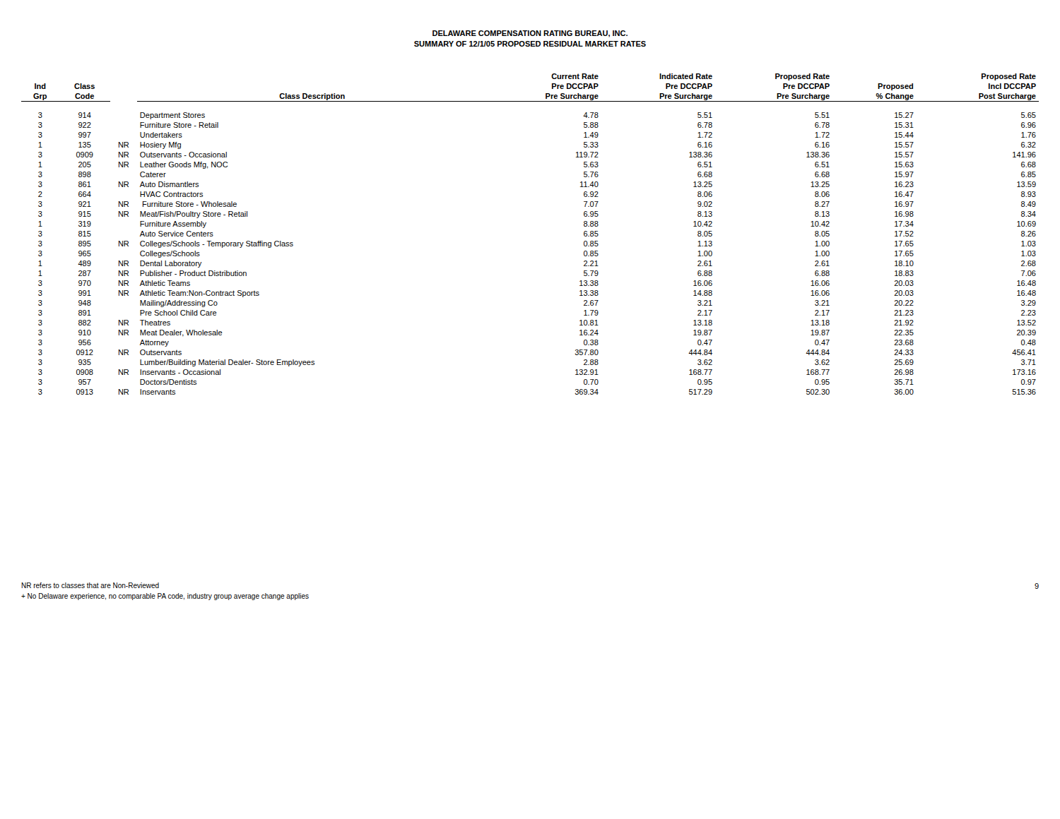DELAWARE COMPENSATION RATING BUREAU, INC.
SUMMARY OF 12/1/05 PROPOSED RESIDUAL MARKET RATES
| | | | | Current Rate | Indicated Rate | Proposed Rate | | Proposed Rate |
| --- | --- | --- | --- | --- | --- | --- | --- | --- |
| Ind | Class | | | Pre DCCPAP | Pre DCCPAP | Pre DCCPAP | Proposed | Incl DCCPAP |
| Grp | Code | | Class Description | Pre Surcharge | Pre Surcharge | Pre Surcharge | % Change | Post Surcharge |
| 3 | 914 | | Department Stores | 4.78 | 5.51 | 5.51 | 15.27 | 5.65 |
| 3 | 922 | | Furniture Store - Retail | 5.88 | 6.78 | 6.78 | 15.31 | 6.96 |
| 3 | 997 | | Undertakers | 1.49 | 1.72 | 1.72 | 15.44 | 1.76 |
| 1 | 135 | NR | Hosiery Mfg | 5.33 | 6.16 | 6.16 | 15.57 | 6.32 |
| 3 | 0909 | NR | Outservants - Occasional | 119.72 | 138.36 | 138.36 | 15.57 | 141.96 |
| 1 | 205 | NR | Leather Goods Mfg, NOC | 5.63 | 6.51 | 6.51 | 15.63 | 6.68 |
| 3 | 898 | | Caterer | 5.76 | 6.68 | 6.68 | 15.97 | 6.85 |
| 3 | 861 | NR | Auto Dismantlers | 11.40 | 13.25 | 13.25 | 16.23 | 13.59 |
| 2 | 664 | | HVAC Contractors | 6.92 | 8.06 | 8.06 | 16.47 | 8.93 |
| 3 | 921 | NR | Furniture Store - Wholesale | 7.07 | 9.02 | 8.27 | 16.97 | 8.49 |
| 3 | 915 | NR | Meat/Fish/Poultry Store - Retail | 6.95 | 8.13 | 8.13 | 16.98 | 8.34 |
| 1 | 319 | | Furniture Assembly | 8.88 | 10.42 | 10.42 | 17.34 | 10.69 |
| 3 | 815 | | Auto Service Centers | 6.85 | 8.05 | 8.05 | 17.52 | 8.26 |
| 3 | 895 | NR | Colleges/Schools - Temporary Staffing Class | 0.85 | 1.13 | 1.00 | 17.65 | 1.03 |
| 3 | 965 | | Colleges/Schools | 0.85 | 1.00 | 1.00 | 17.65 | 1.03 |
| 1 | 489 | NR | Dental Laboratory | 2.21 | 2.61 | 2.61 | 18.10 | 2.68 |
| 1 | 287 | NR | Publisher - Product Distribution | 5.79 | 6.88 | 6.88 | 18.83 | 7.06 |
| 3 | 970 | NR | Athletic Teams | 13.38 | 16.06 | 16.06 | 20.03 | 16.48 |
| 3 | 991 | NR | Athletic Team:Non-Contract Sports | 13.38 | 14.88 | 16.06 | 20.03 | 16.48 |
| 3 | 948 | | Mailing/Addressing Co | 2.67 | 3.21 | 3.21 | 20.22 | 3.29 |
| 3 | 891 | | Pre School Child Care | 1.79 | 2.17 | 2.17 | 21.23 | 2.23 |
| 3 | 882 | NR | Theatres | 10.81 | 13.18 | 13.18 | 21.92 | 13.52 |
| 3 | 910 | NR | Meat Dealer, Wholesale | 16.24 | 19.87 | 19.87 | 22.35 | 20.39 |
| 3 | 956 | | Attorney | 0.38 | 0.47 | 0.47 | 23.68 | 0.48 |
| 3 | 0912 | NR | Outservants | 357.80 | 444.84 | 444.84 | 24.33 | 456.41 |
| 3 | 935 | | Lumber/Building Material Dealer- Store Employees | 2.88 | 3.62 | 3.62 | 25.69 | 3.71 |
| 3 | 0908 | NR | Inservants - Occasional | 132.91 | 168.77 | 168.77 | 26.98 | 173.16 |
| 3 | 957 | | Doctors/Dentists | 0.70 | 0.95 | 0.95 | 35.71 | 0.97 |
| 3 | 0913 | NR | Inservants | 369.34 | 517.29 | 502.30 | 36.00 | 515.36 |
9 NR refers to classes that are Non-Reviewed
+ No Delaware experience, no comparable PA code, industry group average change applies